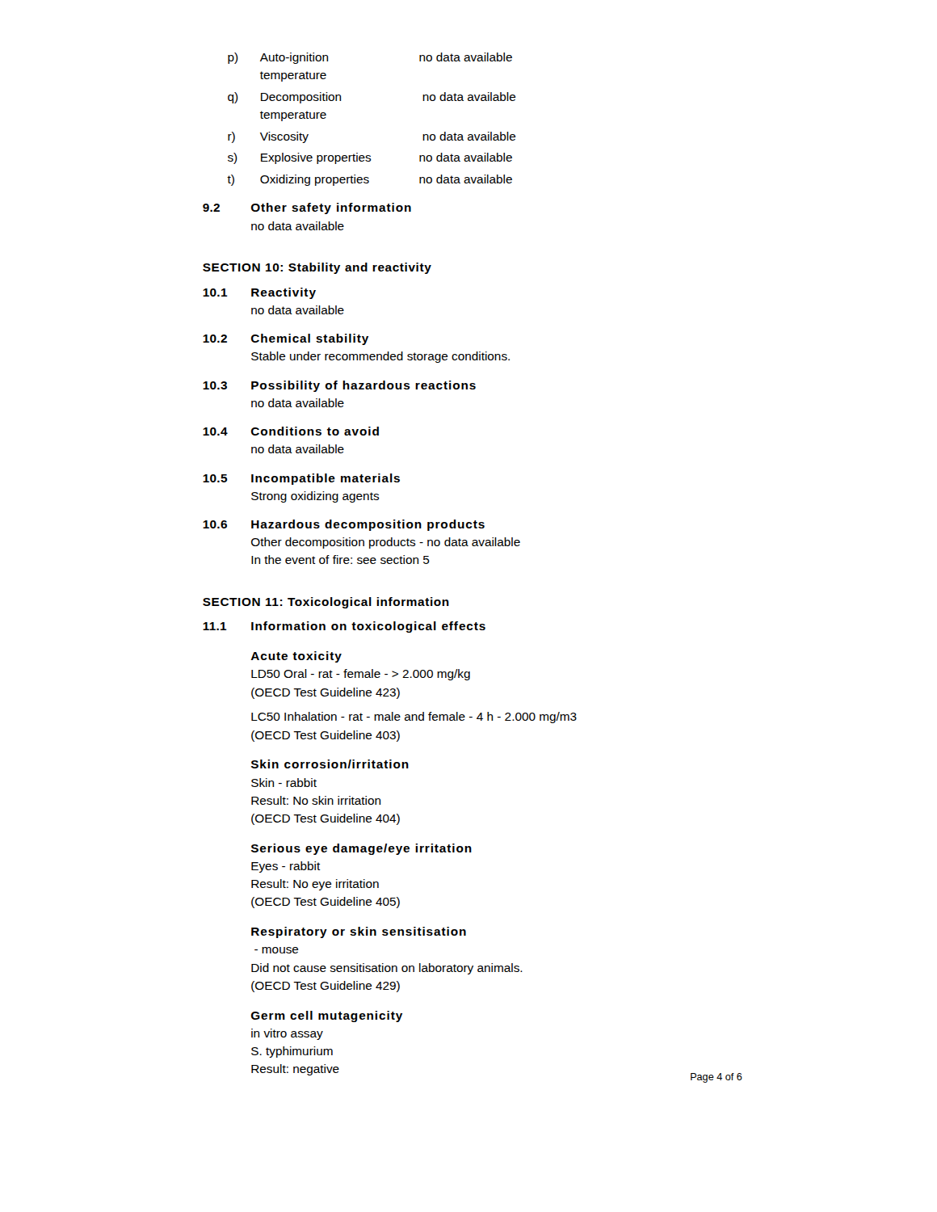p)
Auto-ignitiontemperature
no data available
q)
Decompositiontemperature
no data available
r)
Viscosity
no data available
s)
Explosive properties
no data available
t)
Oxidizing properties
no data available
9.2
Other safety information
no data available
SECTION 10: Stability and reactivity
10.1
Reactivity
no data available
10.2
Chemical stability
Stable under recommended storage conditions.
10.3
Possibility of hazardous reactions
no data available
10.4
Conditions to avoid
no data available
10.5
Incompatible materials
Strong oxidizing agents
10.6
Hazardous decomposition products
Other decomposition products - no data available
In the event of fire: see section 5
SECTION 11: Toxicological information
11.1
Information on toxicological effects
Acute toxicity
LD50 Oral - rat - female - > 2.000 mg/kg
(OECD Test Guideline 423)
LC50 Inhalation - rat - male and female - 4 h - 2.000 mg/m3
(OECD Test Guideline 403)
Skin corrosion/irritation
Skin - rabbit
Result: No skin irritation
(OECD Test Guideline 404)
Serious eye damage/eye irritation
Eyes - rabbit
Result: No eye irritation
(OECD Test Guideline 405)
Respiratory or skin sensitisation
- mouse
Did not cause sensitisation on laboratory animals.
(OECD Test Guideline 429)
Germ cell mutagenicity
in vitro assay
S. typhimurium
Result: negative
Page 4 of 6